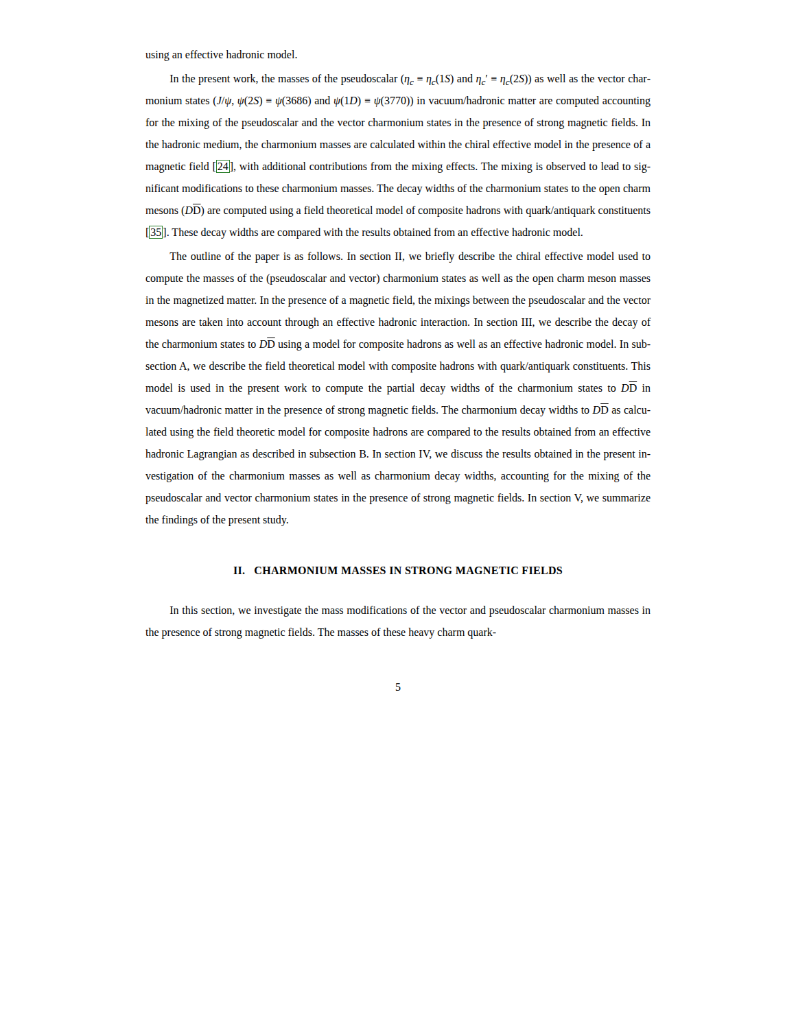using an effective hadronic model.
In the present work, the masses of the pseudoscalar (ηc ≡ ηc(1S) and ηc′ ≡ ηc(2S)) as well as the vector charmonium states (J/ψ, ψ(2S) ≡ ψ(3686) and ψ(1D) ≡ ψ(3770)) in vacuum/hadronic matter are computed accounting for the mixing of the pseudoscalar and the vector charmonium states in the presence of strong magnetic fields. In the hadronic medium, the charmonium masses are calculated within the chiral effective model in the presence of a magnetic field [24], with additional contributions from the mixing effects. The mixing is observed to lead to significant modifications to these charmonium masses. The decay widths of the charmonium states to the open charm mesons (DD) are computed using a field theoretical model of composite hadrons with quark/antiquark constituents [35]. These decay widths are compared with the results obtained from an effective hadronic model.
The outline of the paper is as follows. In section II, we briefly describe the chiral effective model used to compute the masses of the (pseudoscalar and vector) charmonium states as well as the open charm meson masses in the magnetized matter. In the presence of a magnetic field, the mixings between the pseudoscalar and the vector mesons are taken into account through an effective hadronic interaction. In section III, we describe the decay of the charmonium states to DD using a model for composite hadrons as well as an effective hadronic model. In subsection A, we describe the field theoretical model with composite hadrons with quark/antiquark constituents. This model is used in the present work to compute the partial decay widths of the charmonium states to DD in vacuum/hadronic matter in the presence of strong magnetic fields. The charmonium decay widths to DD as calculated using the field theoretic model for composite hadrons are compared to the results obtained from an effective hadronic Lagrangian as described in subsection B. In section IV, we discuss the results obtained in the present investigation of the charmonium masses as well as charmonium decay widths, accounting for the mixing of the pseudoscalar and vector charmonium states in the presence of strong magnetic fields. In section V, we summarize the findings of the present study.
II. CHARMONIUM MASSES IN STRONG MAGNETIC FIELDS
In this section, we investigate the mass modifications of the vector and pseudoscalar charmonium masses in the presence of strong magnetic fields. The masses of these heavy charm quark-
5